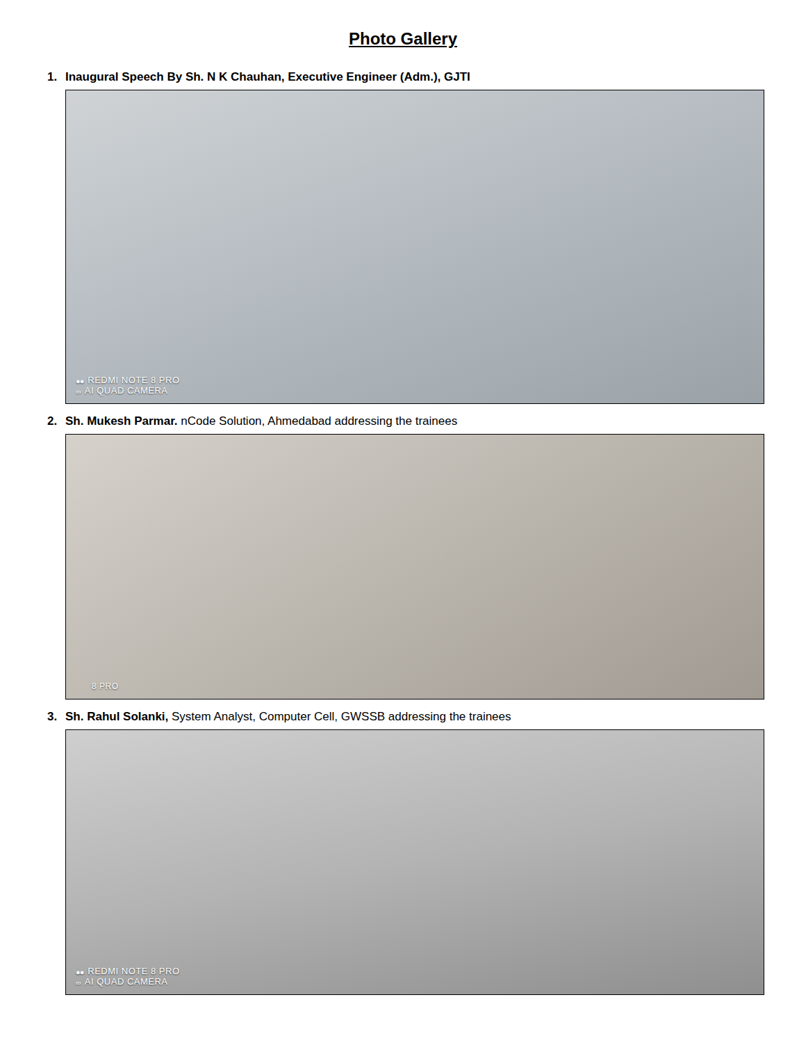Photo Gallery
Inaugural Speech By Sh. N K Chauhan, Executive Engineer (Adm.), GJTI
●●REDMI NOTE 8 PRO ∞AI QUAD CAMERA
Sh. Mukesh Parmar. nCode Solution, Ahmedabad addressing the trainees
8 PRO
Sh. Rahul Solanki, System Analyst, Computer Cell, GWSSB addressing the trainees
●●REDMI NOTE 8 PRO ∞AI QUAD CAMERA